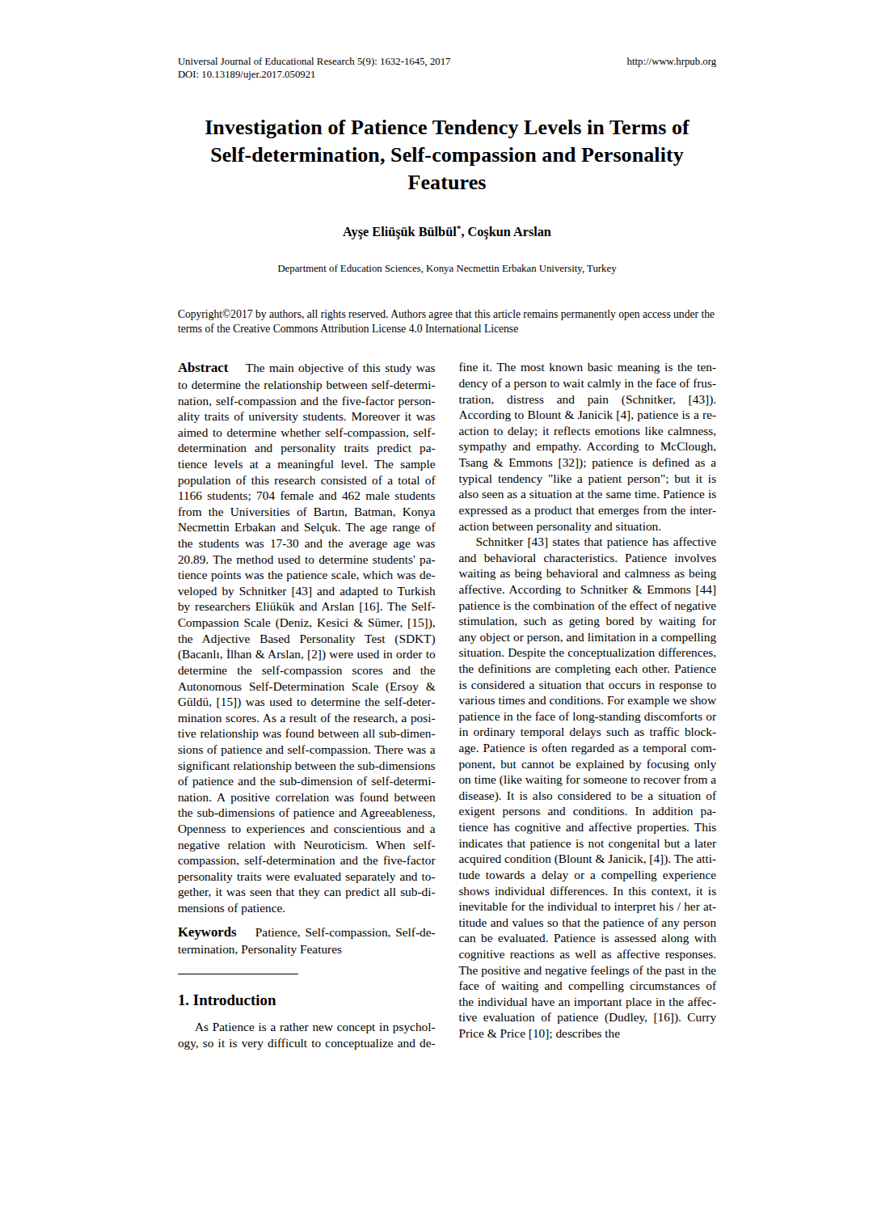Universal Journal of Educational Research 5(9): 1632-1645, 2017
DOI: 10.13189/ujer.2017.050921
http://www.hrpub.org
Investigation of Patience Tendency Levels in Terms of Self-determination, Self-compassion and Personality Features
Ayşe Eliüşük Bülbül*, Coşkun Arslan
Department of Education Sciences, Konya Necmettin Erbakan University, Turkey
Copyright©2017 by authors, all rights reserved. Authors agree that this article remains permanently open access under the terms of the Creative Commons Attribution License 4.0 International License
Abstract The main objective of this study was to determine the relationship between self-determination, self-compassion and the five-factor personality traits of university students. Moreover it was aimed to determine whether self-compassion, self-determination and personality traits predict patience levels at a meaningful level. The sample population of this research consisted of a total of 1166 students; 704 female and 462 male students from the Universities of Bartın, Batman, Konya Necmettin Erbakan and Selçuk. The age range of the students was 17-30 and the average age was 20.89. The method used to determine students' patience points was the patience scale, which was developed by Schnitker [43] and adapted to Turkish by researchers Eliükük and Arslan [16]. The Self-Compassion Scale (Deniz, Kesici & Sümer, [15]), the Adjective Based Personality Test (SDKT) (Bacanlı, İlhan & Arslan, [2]) were used in order to determine the self-compassion scores and the Autonomous Self-Determination Scale (Ersoy & Güldü, [15]) was used to determine the self-determination scores. As a result of the research, a positive relationship was found between all sub-dimensions of patience and self-compassion. There was a significant relationship between the sub-dimensions of patience and the sub-dimension of self-determination. A positive correlation was found between the sub-dimensions of patience and Agreeableness, Openness to experiences and conscientious and a negative relation with Neuroticism. When self-compassion, self-determination and the five-factor personality traits were evaluated separately and together, it was seen that they can predict all sub-dimensions of patience.
Keywords Patience, Self-compassion, Self-determination, Personality Features
1. Introduction
As Patience is a rather new concept in psychology, so it is very difficult to conceptualize and define it. The most known basic meaning is the tendency of a person to wait calmly in the face of frustration, distress and pain (Schnitker, [43]). According to Blount & Janicik [4], patience is a reaction to delay; it reflects emotions like calmness, sympathy and empathy. According to McClough, Tsang & Emmons [32]); patience is defined as a typical tendency "like a patient person"; but it is also seen as a situation at the same time. Patience is expressed as a product that emerges from the interaction between personality and situation.
Schnitker [43] states that patience has affective and behavioral characteristics. Patience involves waiting as being behavioral and calmness as being affective. According to Schnitker & Emmons [44] patience is the combination of the effect of negative stimulation, such as geting bored by waiting for any object or person, and limitation in a compelling situation. Despite the conceptualization differences, the definitions are completing each other. Patience is considered a situation that occurs in response to various times and conditions. For example we show patience in the face of long-standing discomforts or in ordinary temporal delays such as traffic blockage. Patience is often regarded as a temporal component, but cannot be explained by focusing only on time (like waiting for someone to recover from a disease). It is also considered to be a situation of exigent persons and conditions. In addition patience has cognitive and affective properties. This indicates that patience is not congenital but a later acquired condition (Blount & Janicik, [4]). The attitude towards a delay or a compelling experience shows individual differences. In this context, it is inevitable for the individual to interpret his / her attitude and values so that the patience of any person can be evaluated. Patience is assessed along with cognitive reactions as well as affective responses. The positive and negative feelings of the past in the face of waiting and compelling circumstances of the individual have an important place in the affective evaluation of patience (Dudley, [16]). Curry Price & Price [10]; describes the